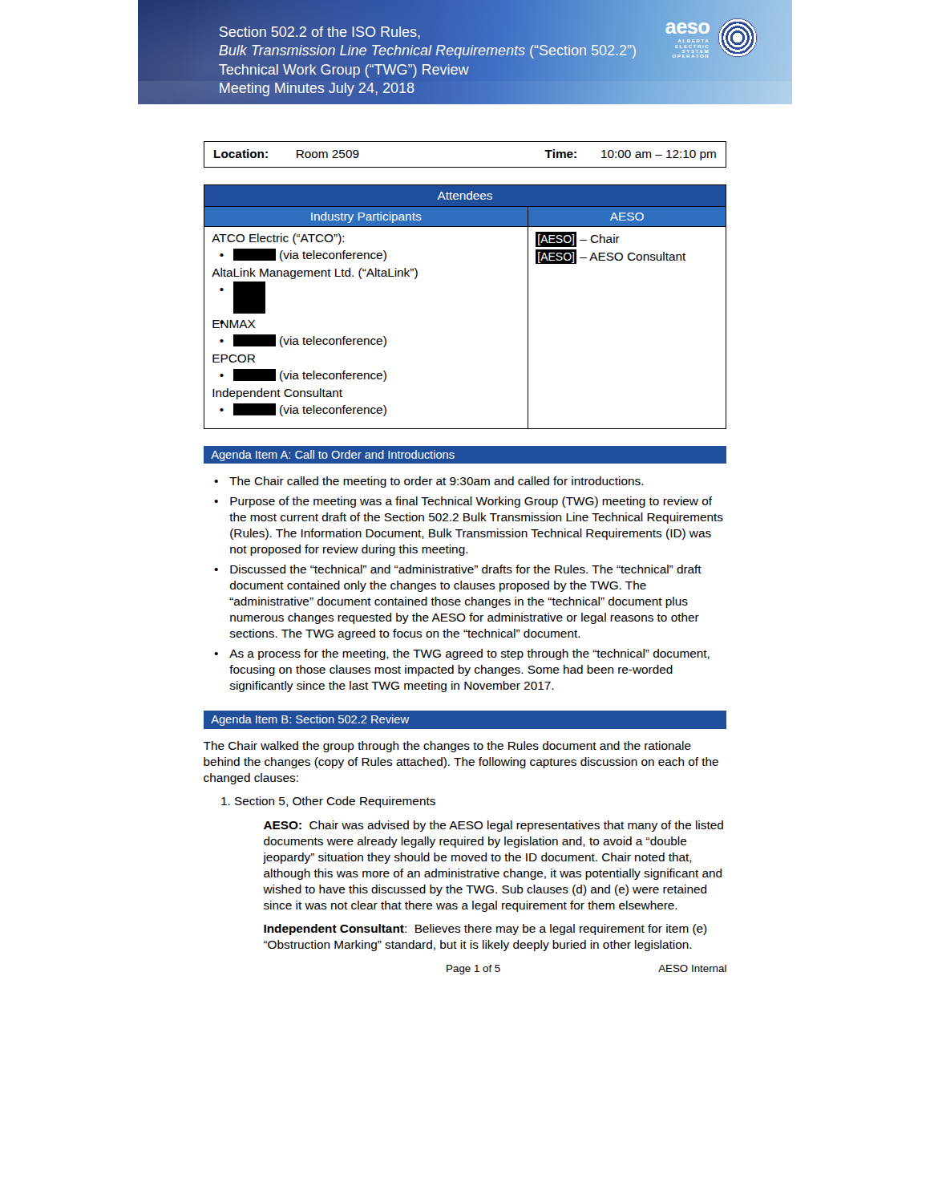Section 502.2 of the ISO Rules,
Bulk Transmission Line Technical Requirements (“Section 502.2”)
Technical Work Group (“TWG”) Review
Meeting Minutes July 24, 2018
aeso
ALBERTA
ELECTRIC
SYSTEM
OPERATOR
Location: Room 2509 Time: 10:00 am – 12:10 pm
| Attendees |
| --- |
| Industry Participants | AESO |
| ATCO Electric (“ATCO”): (via teleconference) AltaLink Management Ltd. (“AltaLink”) ENMAX (via teleconference) EPCOR (via teleconference) Independent Consultant (via teleconference) | [AESO] – Chair [AESO] – AESO Consultant |
Agenda Item A: Call to Order and Introductions
The Chair called the meeting to order at 9:30am and called for introductions.
Purpose of the meeting was a final Technical Working Group (TWG) meeting to review of the most current draft of the Section 502.2 Bulk Transmission Line Technical Requirements (Rules). The Information Document, Bulk Transmission Technical Requirements (ID) was not proposed for review during this meeting.
Discussed the “technical” and “administrative” drafts for the Rules. The “technical” draft document contained only the changes to clauses proposed by the TWG. The “administrative” document contained those changes in the “technical” document plus numerous changes requested by the AESO for administrative or legal reasons to other sections. The TWG agreed to focus on the “technical” document.
As a process for the meeting, the TWG agreed to step through the “technical” document, focusing on those clauses most impacted by changes. Some had been re-worded significantly since the last TWG meeting in November 2017.
Agenda Item B: Section 502.2 Review
The Chair walked the group through the changes to the Rules document and the rationale behind the changes (copy of Rules attached). The following captures discussion on each of the changed clauses:
Section 5, Other Code Requirements
AESO: Chair was advised by the AESO legal representatives that many of the listed documents were already legally required by legislation and, to avoid a “double jeopardy” situation they should be moved to the ID document. Chair noted that, although this was more of an administrative change, it was potentially significant and wished to have this discussed by the TWG. Sub clauses (d) and (e) were retained since it was not clear that there was a legal requirement for them elsewhere.
Independent Consultant: Believes there may be a legal requirement for item (e) “Obstruction Marking” standard, but it is likely deeply buried in other legislation.
Page 1 of 5
AESO Internal